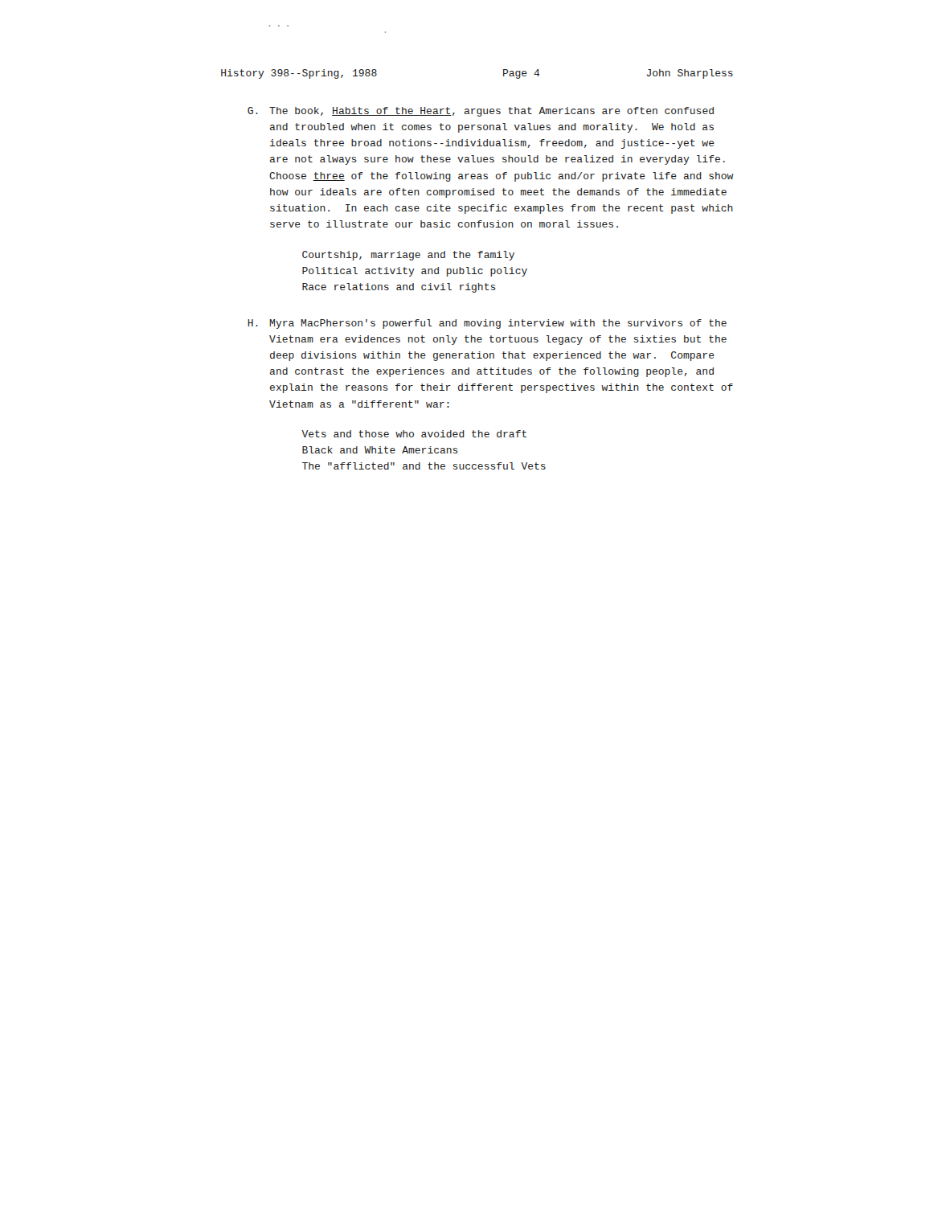...
.
History 398--Spring, 1988 Page 4 John Sharpless
G.
The book, Habits of the Heart, argues that Americans are often confused and troubled when it comes to personal values and morality. We hold as ideals three broad notions--individualism, freedom, and justice--yet we are not always sure how these values should be realized in everyday life. Choose three of the following areas of public and/or private life and show how our ideals are often compromised to meet the demands of the immediate situation. In each case cite specific examples from the recent past which serve to illustrate our basic confusion on moral issues.
Courtship, marriage and the family
Political activity and public policy
Race relations and civil rights
H.
Myra MacPherson's powerful and moving interview with the survivors of the Vietnam era evidences not only the tortuous legacy of the sixties but the deep divisions within the generation that experienced the war. Compare and contrast the experiences and attitudes of the following people, and explain the reasons for their different perspectives within the context of Vietnam as a "different" war:
Vets and those who avoided the draft
Black and White Americans
The "afflicted" and the successful Vets